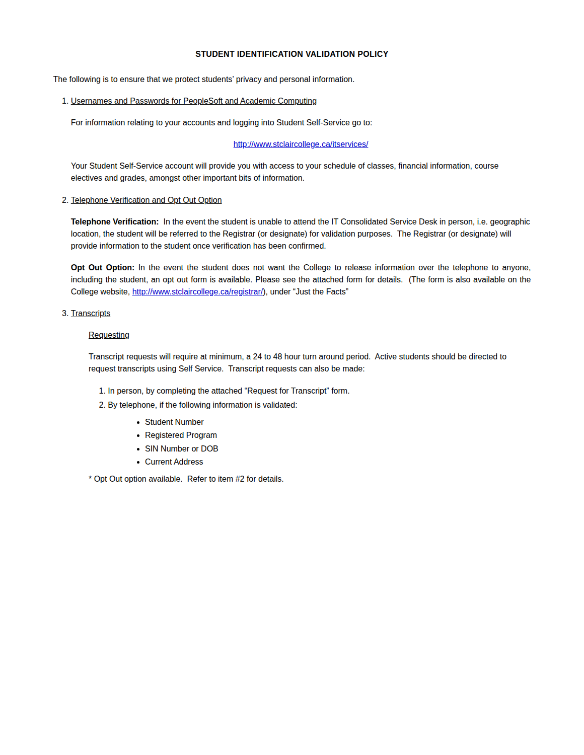STUDENT IDENTIFICATION VALIDATION POLICY
The following is to ensure that we protect students’ privacy and personal information.
Usernames and Passwords for PeopleSoft and Academic Computing
For information relating to your accounts and logging into Student Self-Service go to:
http://www.stclaircollege.ca/itservices/
Your Student Self-Service account will provide you with access to your schedule of classes, financial information, course electives and grades, amongst other important bits of information.
Telephone Verification and Opt Out Option
Telephone Verification: In the event the student is unable to attend the IT Consolidated Service Desk in person, i.e. geographic location, the student will be referred to the Registrar (or designate) for validation purposes. The Registrar (or designate) will provide information to the student once verification has been confirmed.
Opt Out Option: In the event the student does not want the College to release information over the telephone to anyone, including the student, an opt out form is available. Please see the attached form for details. (The form is also available on the College website, http://www.stclaircollege.ca/registrar/), under “Just the Facts”
Transcripts
Requesting
Transcript requests will require at minimum, a 24 to 48 hour turn around period. Active students should be directed to request transcripts using Self Service. Transcript requests can also be made:
In person, by completing the attached “Request for Transcript” form.
By telephone, if the following information is validated:
Student Number
Registered Program
SIN Number or DOB
Current Address
* Opt Out option available. Refer to item #2 for details.